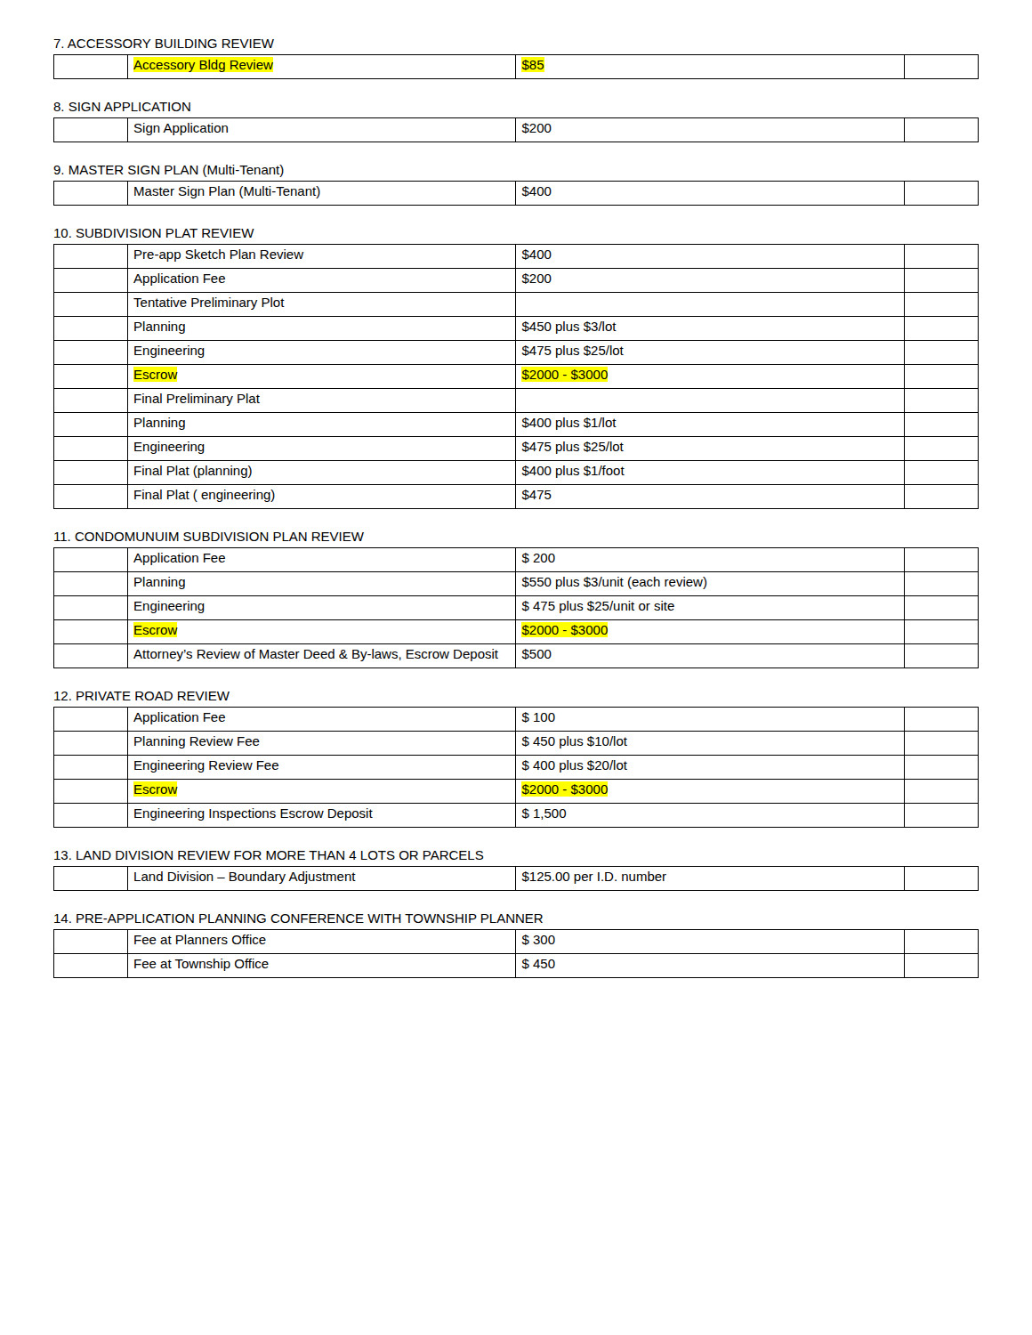7. ACCESSORY BUILDING REVIEW
| | Accessory Bldg Review | $85 | |
8. SIGN APPLICATION
| | Sign Application | $200 | |
9. MASTER SIGN PLAN (Multi-Tenant)
| | Master Sign Plan (Multi-Tenant) | $400 | |
10. SUBDIVISION PLAT REVIEW
| | Pre-app Sketch Plan Review | $400 | |
| | Application Fee | $200 | |
| | Tentative Preliminary Plot | | |
| | Planning | $450 plus $3/lot | |
| | Engineering | $475 plus $25/lot | |
| | Escrow | $2000 - $3000 | |
| | Final Preliminary Plat | | |
| | Planning | $400 plus $1/lot | |
| | Engineering | $475 plus $25/lot | |
| | Final Plat (planning) | $400 plus $1/foot | |
| | Final Plat ( engineering) | $475 | |
11. CONDOMUNUIM SUBDIVISION PLAN REVIEW
| | Application Fee | $ 200 | |
| | Planning | $550 plus $3/unit (each review) | |
| | Engineering | $ 475 plus $25/unit or site | |
| | Escrow | $2000 - $3000 | |
| | Attorney’s Review of Master Deed & By-laws, Escrow Deposit | $500 | |
12. PRIVATE ROAD REVIEW
| | Application Fee | $ 100 | |
| | Planning Review Fee | $ 450 plus $10/lot | |
| | Engineering Review Fee | $ 400 plus $20/lot | |
| | Escrow | $2000 - $3000 | |
| | Engineering Inspections Escrow Deposit | $ 1,500 | |
13. LAND DIVISION REVIEW FOR MORE THAN 4 LOTS OR PARCELS
| | Land Division – Boundary Adjustment | $125.00 per I.D. number | |
14. PRE-APPLICATION PLANNING CONFERENCE WITH TOWNSHIP PLANNER
| | Fee at Planners Office | $ 300 | |
| | Fee at Township Office | $ 450 | |